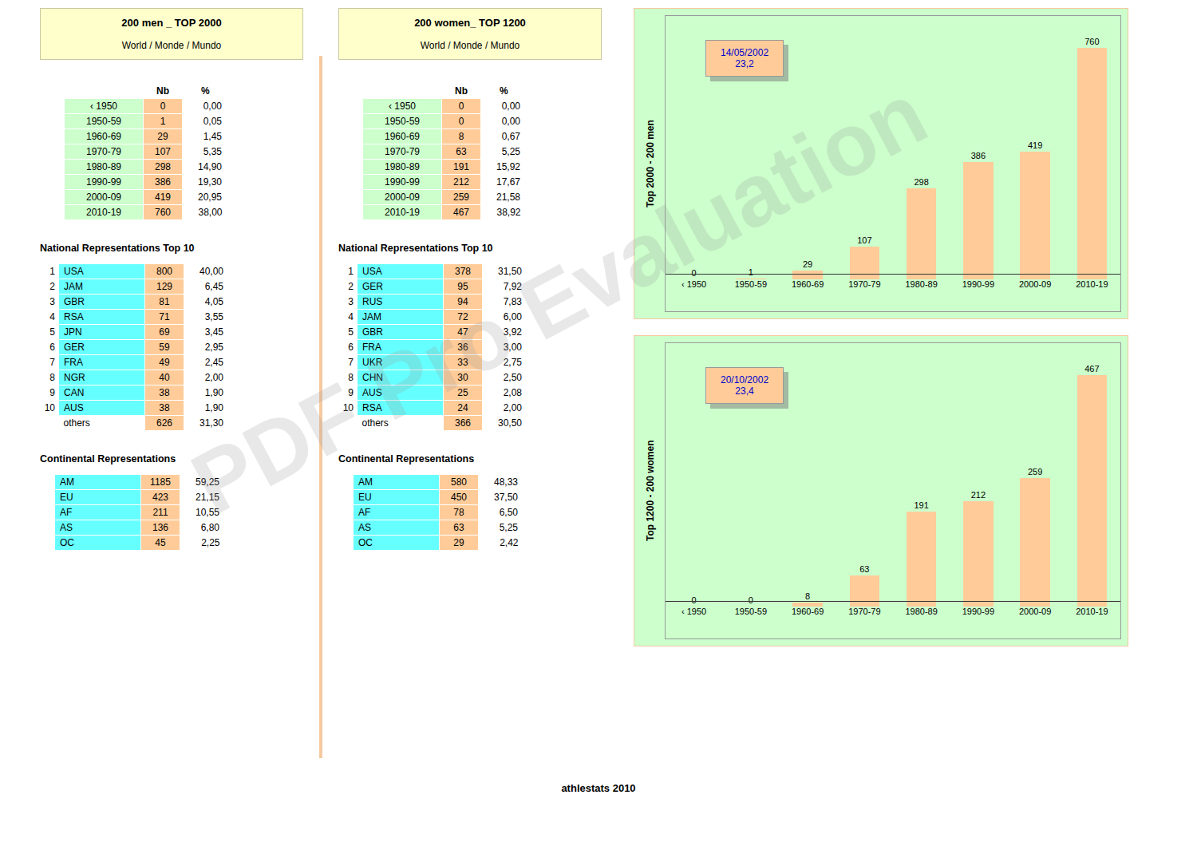PDF Pro Evaluation
200 men _ TOP 2000
World / Monde / Mundo
| | Nb | % |
| --- | --- | --- |
| ‹ 1950 | 0 | 0,00 |
| 1950-59 | 1 | 0,05 |
| 1960-69 | 29 | 1,45 |
| 1970-79 | 107 | 5,35 |
| 1980-89 | 298 | 14,90 |
| 1990-99 | 386 | 19,30 |
| 2000-09 | 419 | 20,95 |
| 2010-19 | 760 | 38,00 |
National Representations Top 10
| 1 | USA | 800 | 40,00 |
| 2 | JAM | 129 | 6,45 |
| 3 | GBR | 81 | 4,05 |
| 4 | RSA | 71 | 3,55 |
| 5 | JPN | 69 | 3,45 |
| 6 | GER | 59 | 2,95 |
| 7 | FRA | 49 | 2,45 |
| 8 | NGR | 40 | 2,00 |
| 9 | CAN | 38 | 1,90 |
| 10 | AUS | 38 | 1,90 |
| | others | 626 | 31,30 |
Continental Representations
| AM | 1185 | 59,25 |
| EU | 423 | 21,15 |
| AF | 211 | 10,55 |
| AS | 136 | 6,80 |
| OC | 45 | 2,25 |
200 women_ TOP 1200
World / Monde / Mundo
| | Nb | % |
| --- | --- | --- |
| ‹ 1950 | 0 | 0,00 |
| 1950-59 | 0 | 0,00 |
| 1960-69 | 8 | 0,67 |
| 1970-79 | 63 | 5,25 |
| 1980-89 | 191 | 15,92 |
| 1990-99 | 212 | 17,67 |
| 2000-09 | 259 | 21,58 |
| 2010-19 | 467 | 38,92 |
National Representations Top 10
| 1 | USA | 378 | 31,50 |
| 2 | GER | 95 | 7,92 |
| 3 | RUS | 94 | 7,83 |
| 4 | JAM | 72 | 6,00 |
| 5 | GBR | 47 | 3,92 |
| 6 | FRA | 36 | 3,00 |
| 7 | UKR | 33 | 2,75 |
| 8 | CHN | 30 | 2,50 |
| 9 | AUS | 25 | 2,08 |
| 10 | RSA | 24 | 2,00 |
| | others | 366 | 30,50 |
Continental Representations
| AM | 580 | 48,33 |
| EU | 450 | 37,50 |
| AF | 78 | 6,50 |
| AS | 63 | 5,25 |
| OC | 29 | 2,42 |
Top 2000 - 200 men
14/05/2002
23,2
0
1
29
107
298
386
419
760
‹ 1950 1950-59 1960-69 1970-79 1980-89 1990-99 2000-09 2010-19
Top 1200 - 200 women
20/10/2002
23,4
0
0
8
63
191
212
259
467
‹ 1950 1950-59 1960-69 1970-79 1980-89 1990-99 2000-09 2010-19
athlestats 2010